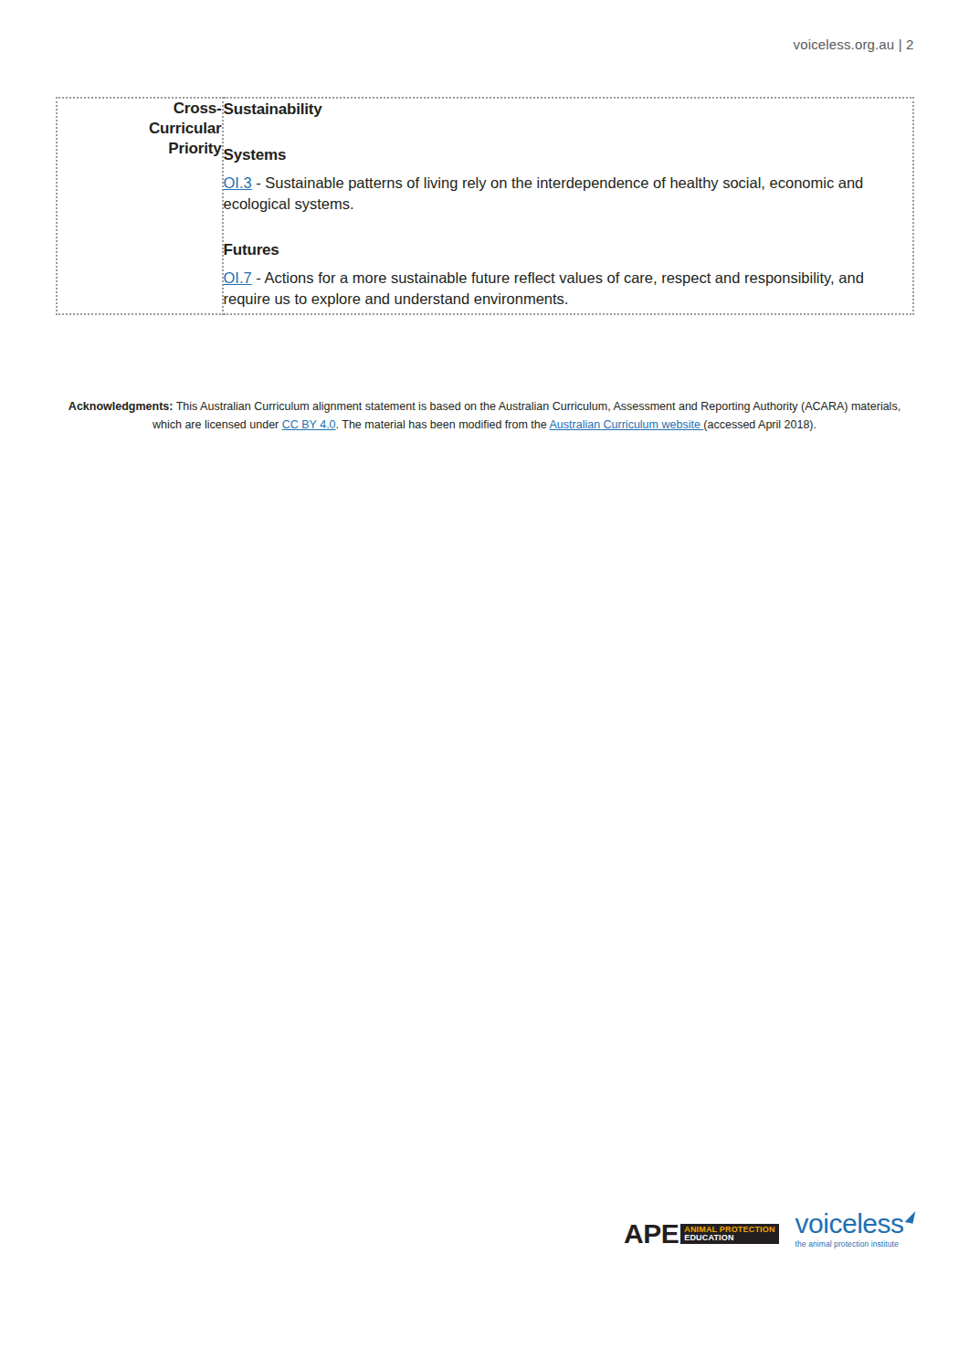voiceless.org.au | 2
| Cross- Curricular Priority | Sustainability Systems OI.3 - Sustainable patterns of living rely on the interdependence of healthy social, economic and ecological systems. Futures OI.7 - Actions for a more sustainable future reflect values of care, respect and responsibility, and require us to explore and understand environments. |
Acknowledgments: This Australian Curriculum alignment statement is based on the Australian Curriculum, Assessment and Reporting Authority (ACARA) materials, which are licensed under CC BY 4.0. The material has been modified from the Australian Curriculum website (accessed April 2018).
APE ANIMAL PROTECTION EDUCATION
voiceless the animal protection institute